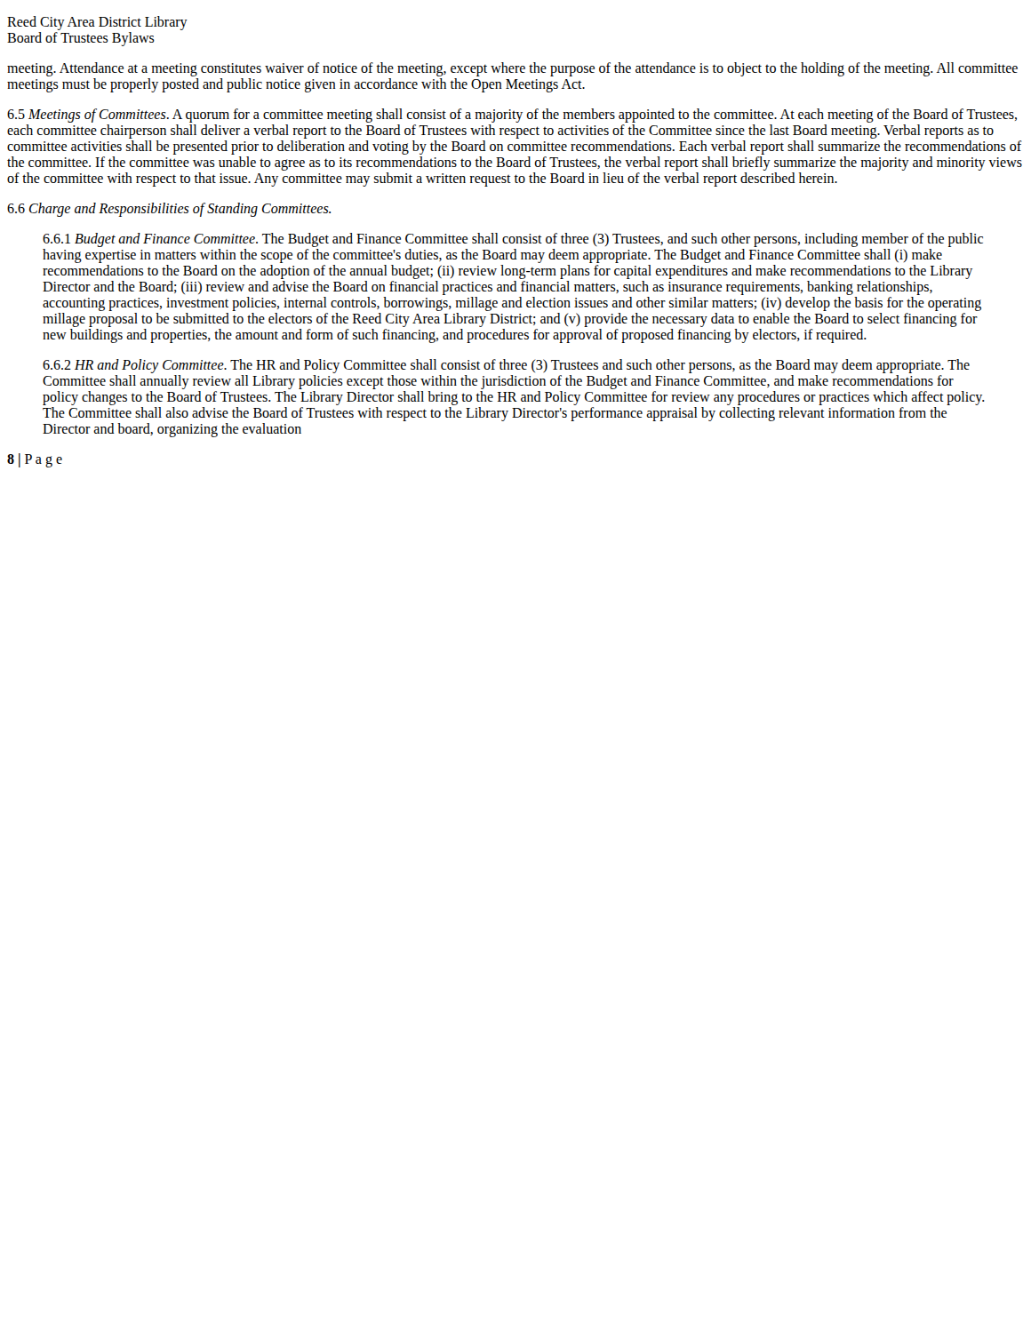Reed City Area District Library
Board of Trustees Bylaws
meeting. Attendance at a meeting constitutes waiver of notice of the meeting, except where the purpose of the attendance is to object to the holding of the meeting. All committee meetings must be properly posted and public notice given in accordance with the Open Meetings Act.
6.5 Meetings of Committees. A quorum for a committee meeting shall consist of a majority of the members appointed to the committee. At each meeting of the Board of Trustees, each committee chairperson shall deliver a verbal report to the Board of Trustees with respect to activities of the Committee since the last Board meeting. Verbal reports as to committee activities shall be presented prior to deliberation and voting by the Board on committee recommendations. Each verbal report shall summarize the recommendations of the committee. If the committee was unable to agree as to its recommendations to the Board of Trustees, the verbal report shall briefly summarize the majority and minority views of the committee with respect to that issue. Any committee may submit a written request to the Board in lieu of the verbal report described herein.
6.6 Charge and Responsibilities of Standing Committees.
6.6.1 Budget and Finance Committee. The Budget and Finance Committee shall consist of three (3) Trustees, and such other persons, including member of the public having expertise in matters within the scope of the committee's duties, as the Board may deem appropriate. The Budget and Finance Committee shall (i) make recommendations to the Board on the adoption of the annual budget; (ii) review long-term plans for capital expenditures and make recommendations to the Library Director and the Board; (iii) review and advise the Board on financial practices and financial matters, such as insurance requirements, banking relationships, accounting practices, investment policies, internal controls, borrowings, millage and election issues and other similar matters; (iv) develop the basis for the operating millage proposal to be submitted to the electors of the Reed City Area Library District; and (v) provide the necessary data to enable the Board to select financing for new buildings and properties, the amount and form of such financing, and procedures for approval of proposed financing by electors, if required.
6.6.2 HR and Policy Committee. The HR and Policy Committee shall consist of three (3) Trustees and such other persons, as the Board may deem appropriate. The Committee shall annually review all Library policies except those within the jurisdiction of the Budget and Finance Committee, and make recommendations for policy changes to the Board of Trustees. The Library Director shall bring to the HR and Policy Committee for review any procedures or practices which affect policy. The Committee shall also advise the Board of Trustees with respect to the Library Director's performance appraisal by collecting relevant information from the Director and board, organizing the evaluation
8 | P a g e